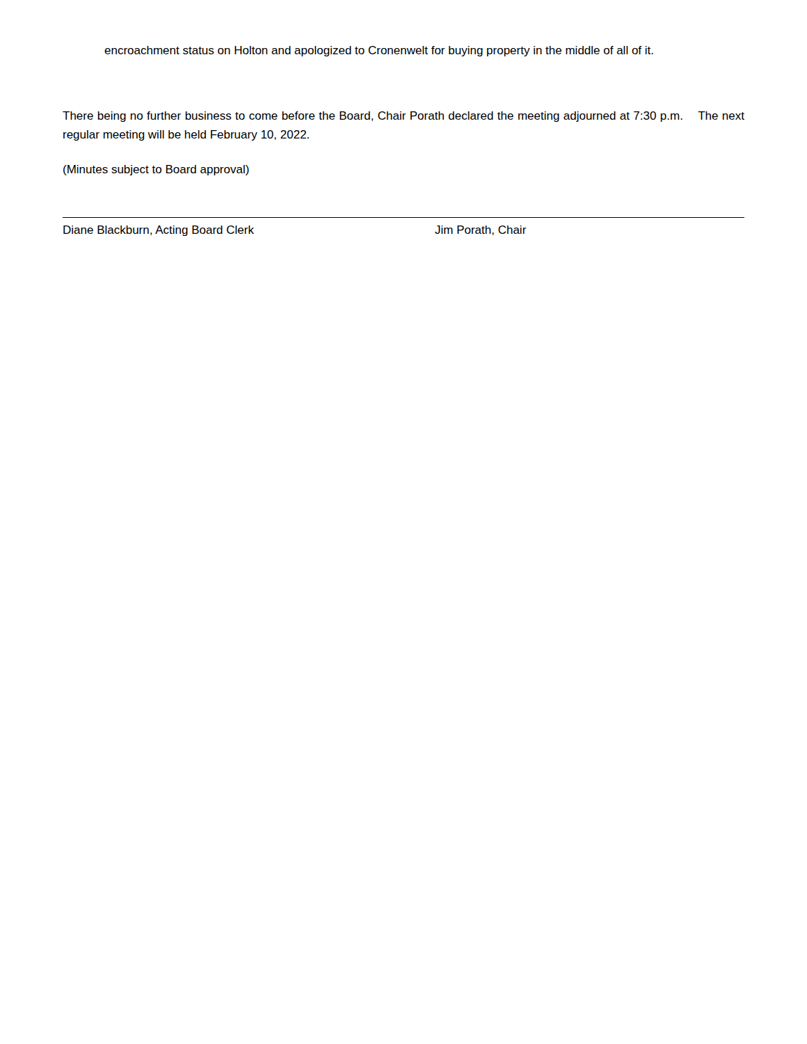encroachment status on Holton and apologized to Cronenwelt for buying property in the middle of all of it.
There being no further business to come before the Board, Chair Porath declared the meeting adjourned at 7:30 p.m. The next regular meeting will be held February 10, 2022.
(Minutes subject to Board approval)
| Diane Blackburn, Acting Board Clerk | Jim Porath, Chair |